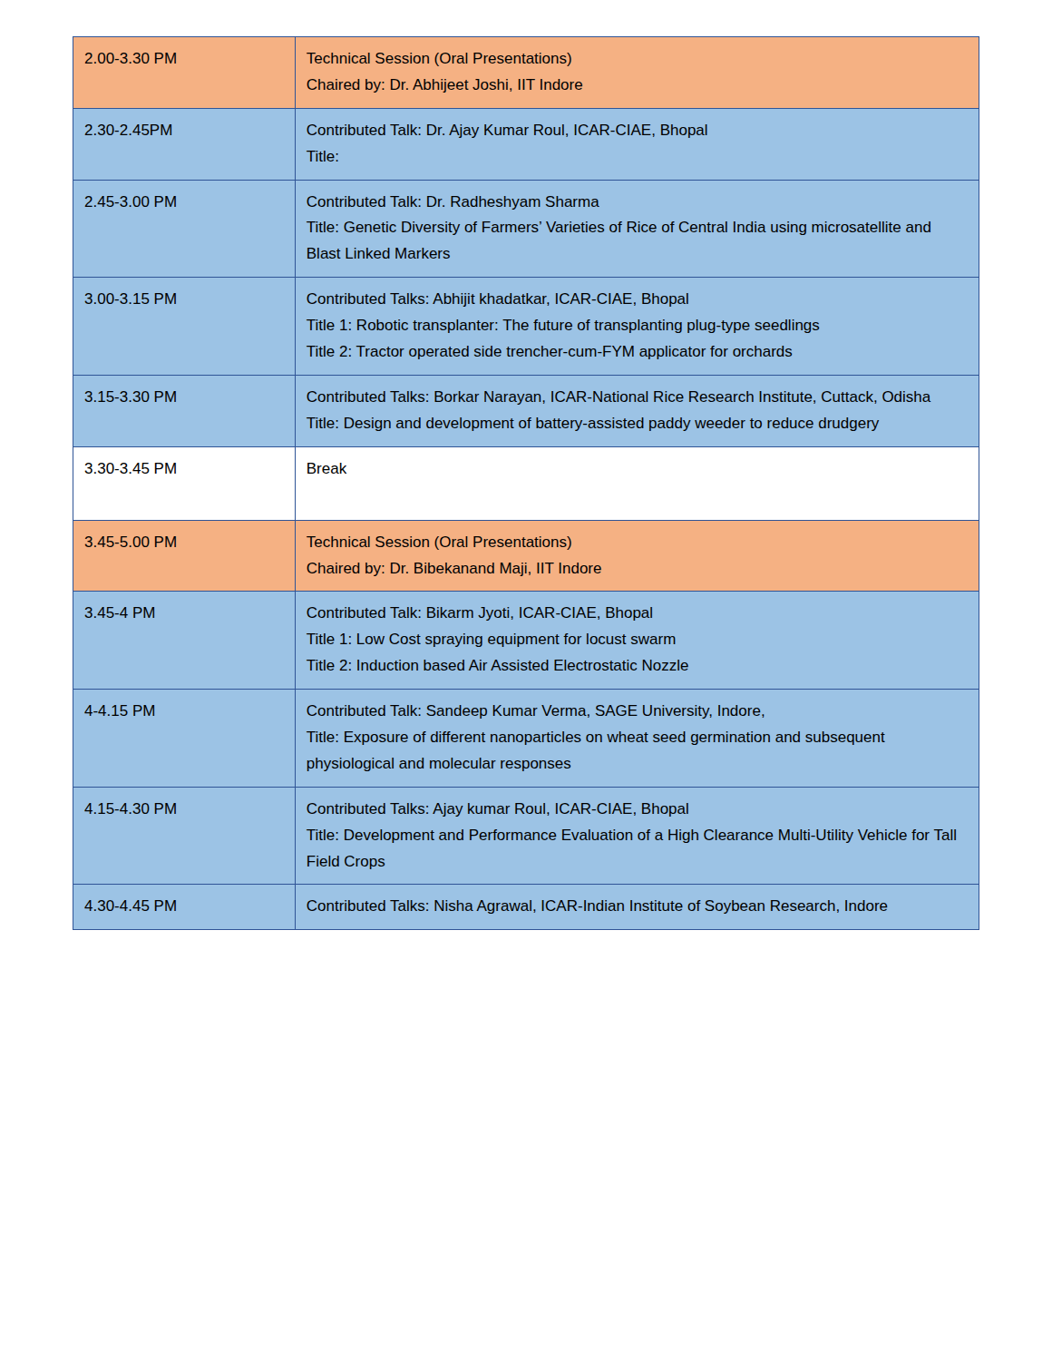| 2.00-3.30 PM | Technical Session (Oral Presentations) Chaired by: Dr. Abhijeet Joshi, IIT Indore |
| 2.30-2.45PM | Contributed Talk: Dr. Ajay Kumar Roul, ICAR-CIAE, Bhopal Title: |
| 2.45-3.00 PM | Contributed Talk: Dr. Radheshyam Sharma Title: Genetic Diversity of Farmers’ Varieties of Rice of Central India using microsatellite and Blast Linked Markers |
| 3.00-3.15 PM | Contributed Talks: Abhijit khadatkar, ICAR-CIAE, Bhopal Title 1: Robotic transplanter: The future of transplanting plug-type seedlings Title 2: Tractor operated side trencher-cum-FYM applicator for orchards |
| 3.15-3.30 PM | Contributed Talks: Borkar Narayan, ICAR-National Rice Research Institute, Cuttack, Odisha Title: Design and development of battery-assisted paddy weeder to reduce drudgery |
| 3.30-3.45 PM | Break |
| 3.45-5.00 PM | Technical Session (Oral Presentations) Chaired by: Dr. Bibekanand Maji, IIT Indore |
| 3.45-4 PM | Contributed Talk: Bikarm Jyoti, ICAR-CIAE, Bhopal Title 1: Low Cost spraying equipment for locust swarm Title 2: Induction based Air Assisted Electrostatic Nozzle |
| 4-4.15 PM | Contributed Talk: Sandeep Kumar Verma, SAGE University, Indore, Title: Exposure of different nanoparticles on wheat seed germination and subsequent physiological and molecular responses |
| 4.15-4.30 PM | Contributed Talks: Ajay kumar Roul, ICAR-CIAE, Bhopal Title: Development and Performance Evaluation of a High Clearance Multi-Utility Vehicle for Tall Field Crops |
| 4.30-4.45 PM | Contributed Talks: Nisha Agrawal, ICAR-Indian Institute of Soybean Research, Indore |